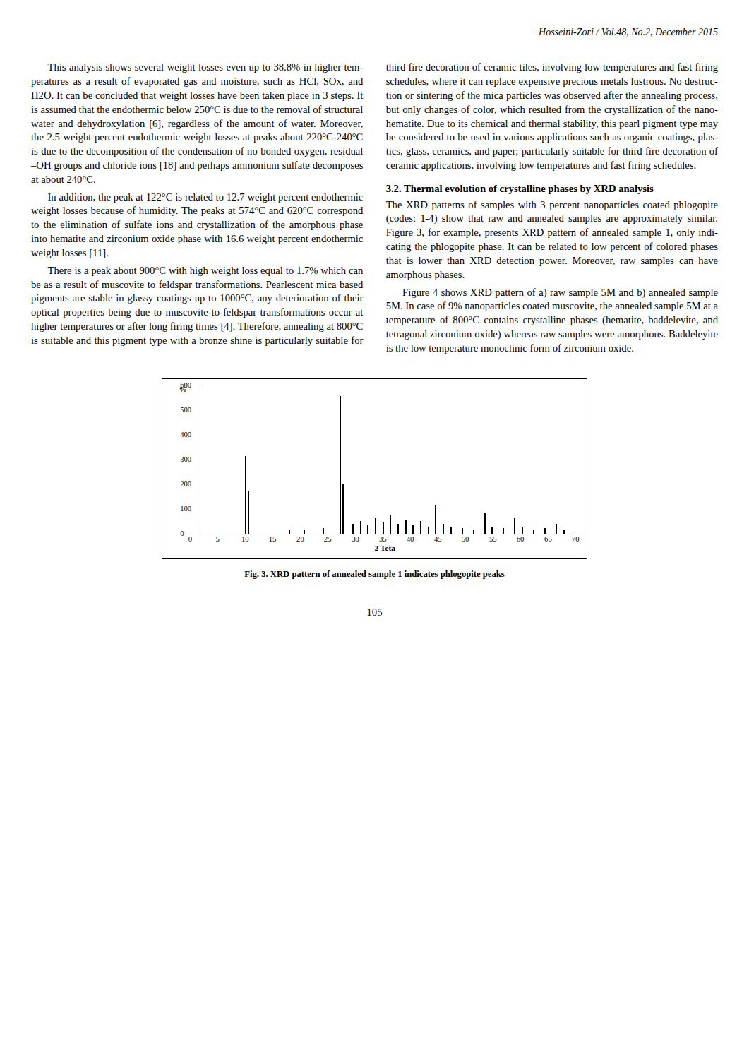Hosseini-Zori / Vol.48, No.2, December 2015
This analysis shows several weight losses even up to 38.8% in higher temperatures as a result of evaporated gas and moisture, such as HCl, SOx, and H2O. It can be concluded that weight losses have been taken place in 3 steps. It is assumed that the endothermic below 250°C is due to the removal of structural water and dehydroxylation [6], regardless of the amount of water. Moreover, the 2.5 weight percent endothermic weight losses at peaks about 220°C-240°C is due to the decomposition of the condensation of no bonded oxygen, residual –OH groups and chloride ions [18] and perhaps ammonium sulfate decomposes at about 240°C.
In addition, the peak at 122°C is related to 12.7 weight percent endothermic weight losses because of humidity. The peaks at 574°C and 620°C correspond to the elimination of sulfate ions and crystallization of the amorphous phase into hematite and zirconium oxide phase with 16.6 weight percent endothermic weight losses [11].
There is a peak about 900°C with high weight loss equal to 1.7% which can be as a result of muscovite to feldspar transformations. Pearlescent mica based pigments are stable in glassy coatings up to 1000°C, any deterioration of their optical properties being due to muscovite-to-feldspar transformations occur at higher temperatures or after long firing times [4]. Therefore, annealing at 800°C is suitable and this pigment type with a bronze shine is particularly suitable for third fire decoration of ceramic tiles, involving low temperatures and fast firing schedules, where it can replace expensive precious metals lustrous. No destruction or sintering of the mica particles was observed after the annealing process, but only changes of color, which resulted from the crystallization of the nano-hematite. Due to its chemical and thermal stability, this pearl pigment type may be considered to be used in various applications such as organic coatings, plastics, glass, ceramics, and paper; particularly suitable for third fire decoration of ceramic applications, involving low temperatures and fast firing schedules.
3.2. Thermal evolution of crystalline phases by XRD analysis
The XRD patterns of samples with 3 percent nanoparticles coated phlogopite (codes: 1-4) show that raw and annealed samples are approximately similar. Figure 3, for example, presents XRD pattern of annealed sample 1, only indicating the phlogopite phase. It can be related to low percent of colored phases that is lower than XRD detection power. Moreover, raw samples can have amorphous phases.
Figure 4 shows XRD pattern of a) raw sample 5M and b) annealed sample 5M. In case of 9% nanoparticles coated muscovite, the annealed sample 5M at a temperature of 800°C contains crystalline phases (hematite, baddeleyite, and tetragonal zirconium oxide) whereas raw samples were amorphous. Baddeleyite is the low temperature monoclinic form of zirconium oxide.
% 0 100 200 300 400 500 600
0 5 10 15 20 25 30 35 40 45 50 55 60 65 70
2 Teta
Fig. 3. XRD pattern of annealed sample 1 indicates phlogopite peaks
105